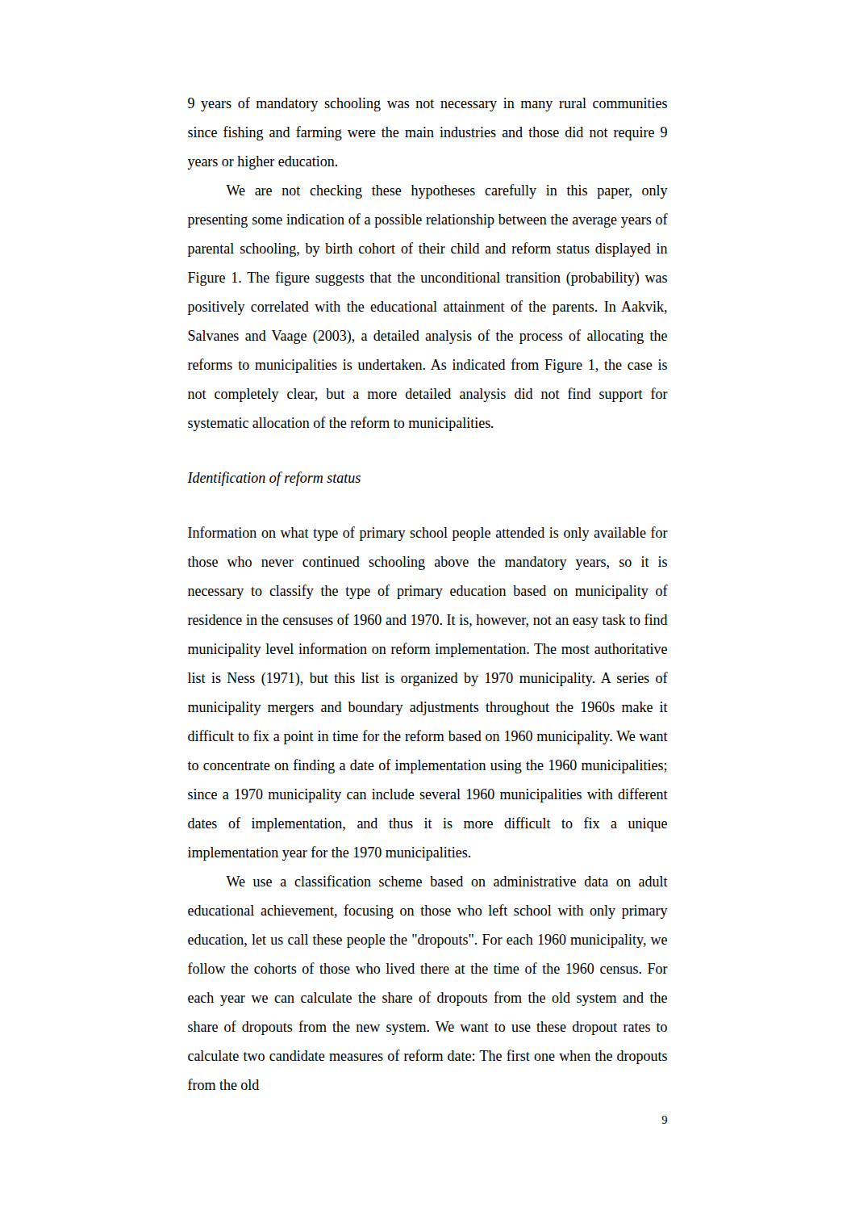9 years of mandatory schooling was not necessary in many rural communities since fishing and farming were the main industries and those did not require 9 years or higher education.
We are not checking these hypotheses carefully in this paper, only presenting some indication of a possible relationship between the average years of parental schooling, by birth cohort of their child and reform status displayed in Figure 1. The figure suggests that the unconditional transition (probability) was positively correlated with the educational attainment of the parents. In Aakvik, Salvanes and Vaage (2003), a detailed analysis of the process of allocating the reforms to municipalities is undertaken. As indicated from Figure 1, the case is not completely clear, but a more detailed analysis did not find support for systematic allocation of the reform to municipalities.
Identification of reform status
Information on what type of primary school people attended is only available for those who never continued schooling above the mandatory years, so it is necessary to classify the type of primary education based on municipality of residence in the censuses of 1960 and 1970. It is, however, not an easy task to find municipality level information on reform implementation. The most authoritative list is Ness (1971), but this list is organized by 1970 municipality. A series of municipality mergers and boundary adjustments throughout the 1960s make it difficult to fix a point in time for the reform based on 1960 municipality. We want to concentrate on finding a date of implementation using the 1960 municipalities; since a 1970 municipality can include several 1960 municipalities with different dates of implementation, and thus it is more difficult to fix a unique implementation year for the 1970 municipalities.
We use a classification scheme based on administrative data on adult educational achievement, focusing on those who left school with only primary education, let us call these people the "dropouts". For each 1960 municipality, we follow the cohorts of those who lived there at the time of the 1960 census. For each year we can calculate the share of dropouts from the old system and the share of dropouts from the new system. We want to use these dropout rates to calculate two candidate measures of reform date: The first one when the dropouts from the old
9